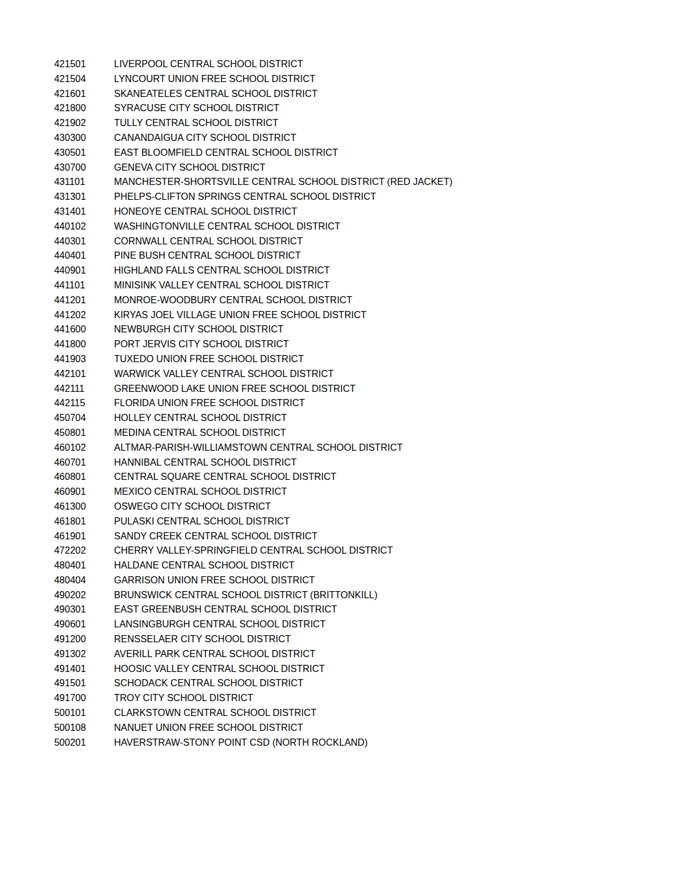| 421501 | LIVERPOOL CENTRAL SCHOOL DISTRICT |
| 421504 | LYNCOURT UNION FREE SCHOOL DISTRICT |
| 421601 | SKANEATELES CENTRAL SCHOOL DISTRICT |
| 421800 | SYRACUSE CITY SCHOOL DISTRICT |
| 421902 | TULLY CENTRAL SCHOOL DISTRICT |
| 430300 | CANANDAIGUA CITY SCHOOL DISTRICT |
| 430501 | EAST BLOOMFIELD CENTRAL SCHOOL DISTRICT |
| 430700 | GENEVA CITY SCHOOL DISTRICT |
| 431101 | MANCHESTER-SHORTSVILLE CENTRAL SCHOOL DISTRICT (RED JACKET) |
| 431301 | PHELPS-CLIFTON SPRINGS CENTRAL SCHOOL DISTRICT |
| 431401 | HONEOYE CENTRAL SCHOOL DISTRICT |
| 440102 | WASHINGTONVILLE CENTRAL SCHOOL DISTRICT |
| 440301 | CORNWALL CENTRAL SCHOOL DISTRICT |
| 440401 | PINE BUSH CENTRAL SCHOOL DISTRICT |
| 440901 | HIGHLAND FALLS CENTRAL SCHOOL DISTRICT |
| 441101 | MINISINK VALLEY CENTRAL SCHOOL DISTRICT |
| 441201 | MONROE-WOODBURY CENTRAL SCHOOL DISTRICT |
| 441202 | KIRYAS JOEL VILLAGE UNION FREE SCHOOL DISTRICT |
| 441600 | NEWBURGH CITY SCHOOL DISTRICT |
| 441800 | PORT JERVIS CITY SCHOOL DISTRICT |
| 441903 | TUXEDO UNION FREE SCHOOL DISTRICT |
| 442101 | WARWICK VALLEY CENTRAL SCHOOL DISTRICT |
| 442111 | GREENWOOD LAKE UNION FREE SCHOOL DISTRICT |
| 442115 | FLORIDA UNION FREE SCHOOL DISTRICT |
| 450704 | HOLLEY CENTRAL SCHOOL DISTRICT |
| 450801 | MEDINA CENTRAL SCHOOL DISTRICT |
| 460102 | ALTMAR-PARISH-WILLIAMSTOWN CENTRAL SCHOOL DISTRICT |
| 460701 | HANNIBAL CENTRAL SCHOOL DISTRICT |
| 460801 | CENTRAL SQUARE CENTRAL SCHOOL DISTRICT |
| 460901 | MEXICO CENTRAL SCHOOL DISTRICT |
| 461300 | OSWEGO CITY SCHOOL DISTRICT |
| 461801 | PULASKI CENTRAL SCHOOL DISTRICT |
| 461901 | SANDY CREEK CENTRAL SCHOOL DISTRICT |
| 472202 | CHERRY VALLEY-SPRINGFIELD CENTRAL SCHOOL DISTRICT |
| 480401 | HALDANE CENTRAL SCHOOL DISTRICT |
| 480404 | GARRISON UNION FREE SCHOOL DISTRICT |
| 490202 | BRUNSWICK CENTRAL SCHOOL DISTRICT (BRITTONKILL) |
| 490301 | EAST GREENBUSH CENTRAL SCHOOL DISTRICT |
| 490601 | LANSINGBURGH CENTRAL SCHOOL DISTRICT |
| 491200 | RENSSELAER CITY SCHOOL DISTRICT |
| 491302 | AVERILL PARK CENTRAL SCHOOL DISTRICT |
| 491401 | HOOSIC VALLEY CENTRAL SCHOOL DISTRICT |
| 491501 | SCHODACK CENTRAL SCHOOL DISTRICT |
| 491700 | TROY CITY SCHOOL DISTRICT |
| 500101 | CLARKSTOWN CENTRAL SCHOOL DISTRICT |
| 500108 | NANUET UNION FREE SCHOOL DISTRICT |
| 500201 | HAVERSTRAW-STONY POINT CSD (NORTH ROCKLAND) |